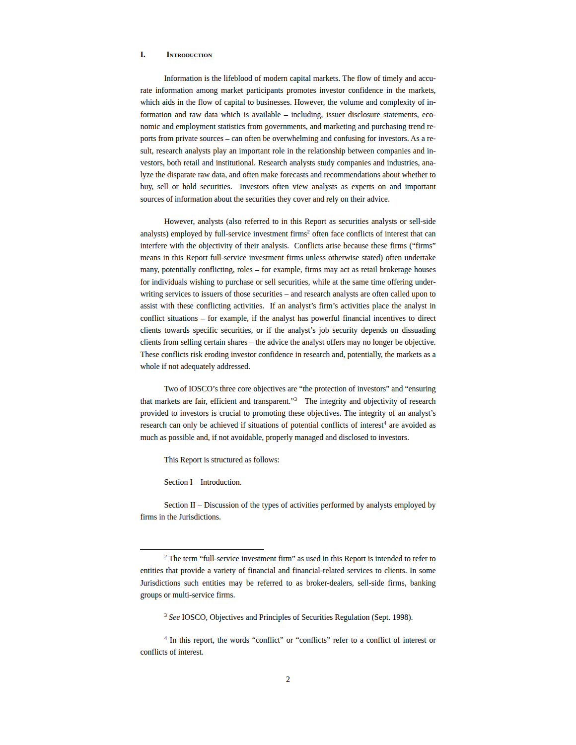I. Introduction
Information is the lifeblood of modern capital markets. The flow of timely and accurate information among market participants promotes investor confidence in the markets, which aids in the flow of capital to businesses. However, the volume and complexity of information and raw data which is available – including, issuer disclosure statements, economic and employment statistics from governments, and marketing and purchasing trend reports from private sources – can often be overwhelming and confusing for investors. As a result, research analysts play an important role in the relationship between companies and investors, both retail and institutional. Research analysts study companies and industries, analyze the disparate raw data, and often make forecasts and recommendations about whether to buy, sell or hold securities. Investors often view analysts as experts on and important sources of information about the securities they cover and rely on their advice.
However, analysts (also referred to in this Report as securities analysts or sell-side analysts) employed by full-service investment firms2 often face conflicts of interest that can interfere with the objectivity of their analysis. Conflicts arise because these firms (“firms” means in this Report full-service investment firms unless otherwise stated) often undertake many, potentially conflicting, roles – for example, firms may act as retail brokerage houses for individuals wishing to purchase or sell securities, while at the same time offering underwriting services to issuers of those securities – and research analysts are often called upon to assist with these conflicting activities. If an analyst’s firm’s activities place the analyst in conflict situations – for example, if the analyst has powerful financial incentives to direct clients towards specific securities, or if the analyst’s job security depends on dissuading clients from selling certain shares – the advice the analyst offers may no longer be objective. These conflicts risk eroding investor confidence in research and, potentially, the markets as a whole if not adequately addressed.
Two of IOSCO’s three core objectives are “the protection of investors” and “ensuring that markets are fair, efficient and transparent.”3 The integrity and objectivity of research provided to investors is crucial to promoting these objectives. The integrity of an analyst’s research can only be achieved if situations of potential conflicts of interest4 are avoided as much as possible and, if not avoidable, properly managed and disclosed to investors.
This Report is structured as follows:
Section I – Introduction.
Section II – Discussion of the types of activities performed by analysts employed by firms in the Jurisdictions.
2 The term “full-service investment firm” as used in this Report is intended to refer to entities that provide a variety of financial and financial-related services to clients. In some Jurisdictions such entities may be referred to as broker-dealers, sell-side firms, banking groups or multi-service firms.
3 See IOSCO, Objectives and Principles of Securities Regulation (Sept. 1998).
4 In this report, the words “conflict” or “conflicts” refer to a conflict of interest or conflicts of interest.
2